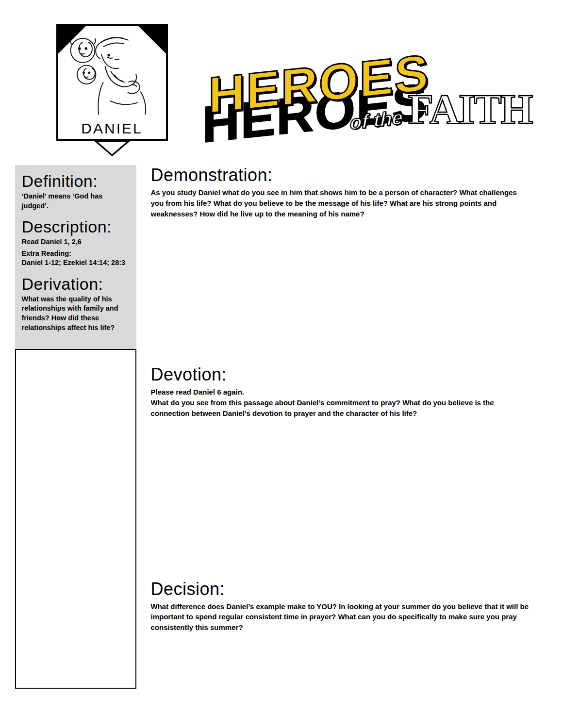DANIEL
HEROES
HEROES
of the
FAITH
Definition:
‘Daniel’ means ‘God has judged’.
Description:
Read Daniel 1, 2,6
Extra Reading:
Daniel 1-12; Ezekiel 14:14; 28:3
Derivation:
What was the quality of his relationships with family and friends? How did these relationships affect his life?
Demonstration:
As you study Daniel what do you see in him that shows him to be a person of character? What challenges you from his life? What do you believe to be the message of his life? What are his strong points and weaknesses? How did he live up to the meaning of his name?
Devotion:
Please read Daniel 6 again.
What do you see from this passage about Daniel’s commitment to pray? What do you believe is the connection between Daniel’s devotion to prayer and the character of his life?
Decision:
What difference does Daniel’s example make to YOU? In looking at your summer do you believe that it will be important to spend regular consistent time in prayer? What can you do specifically to make sure you pray consistently this summer?